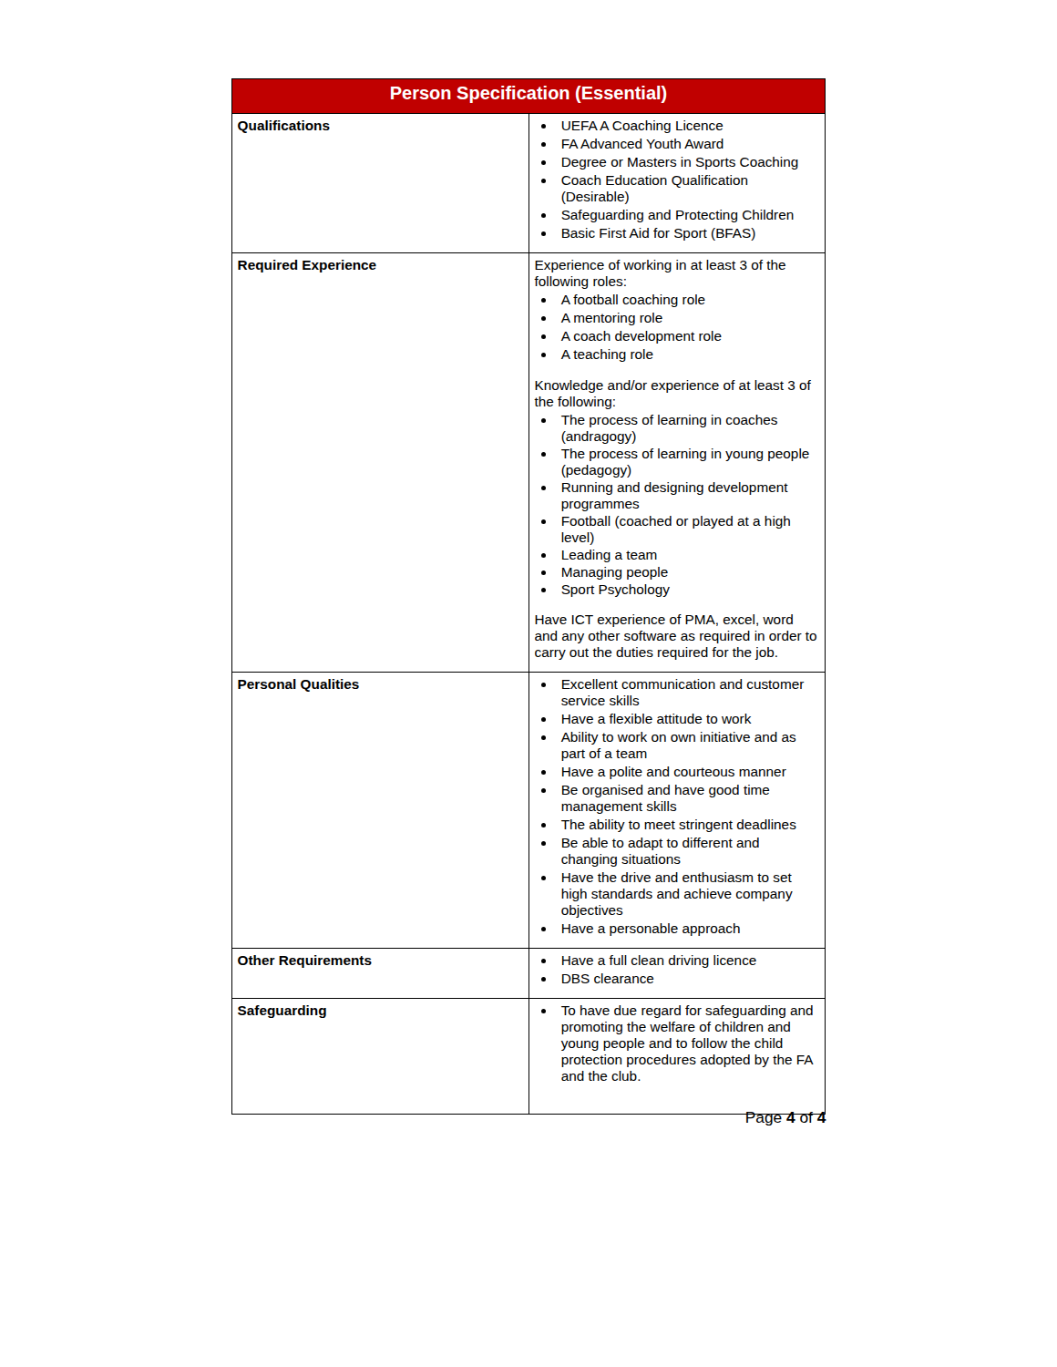| Person Specification (Essential) |
| --- |
| Qualifications | UEFA A Coaching Licence FA Advanced Youth Award Degree or Masters in Sports Coaching Coach Education Qualification (Desirable) Safeguarding and Protecting Children Basic First Aid for Sport (BFAS) |
| Required Experience | Experience of working in at least 3 of the following roles: A football coaching role A mentoring role A coach development role A teaching role Knowledge and/or experience of at least 3 of the following: The process of learning in coaches (andragogy) The process of learning in young people (pedagogy) Running and designing development programmes Football (coached or played at a high level) Leading a team Managing people Sport Psychology Have ICT experience of PMA, excel, word and any other software as required in order to carry out the duties required for the job. |
| Personal Qualities | Excellent communication and customer service skills Have a flexible attitude to work Ability to work on own initiative and as part of a team Have a polite and courteous manner Be organised and have good time management skills The ability to meet stringent deadlines Be able to adapt to different and changing situations Have the drive and enthusiasm to set high standards and achieve company objectives Have a personable approach |
| Other Requirements | Have a full clean driving licence DBS clearance |
| Safeguarding | To have due regard for safeguarding and promoting the welfare of children and young people and to follow the child protection procedures adopted by the FA and the club. |
Page 4 of 4